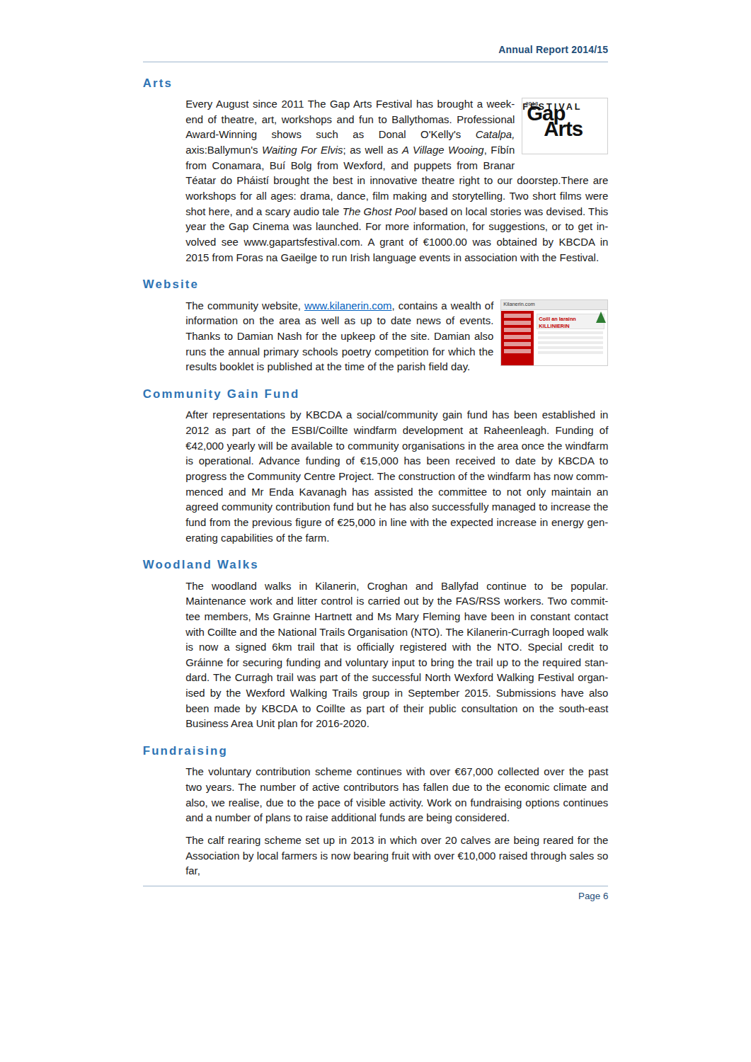Annual Report 2014/15
Arts
2013 Gap Arts FESTIVAL
Every August since 2011 The Gap Arts Festival has brought a weekend of theatre, art, workshops and fun to Ballythomas. Professional Award-Winning shows such as Donal O'Kelly's Catalpa, axis:Ballymun's Waiting For Elvis; as well as A Village Wooing, Fíbín from Conamara, Buí Bolg from Wexford, and puppets from Branar Téatar do Pháistí brought the best in innovative theatre right to our doorstep.There are workshops for all ages: drama, dance, film making and storytelling. Two short films were shot here, and a scary audio tale The Ghost Pool based on local stories was devised. This year the Gap Cinema was launched. For more information, for suggestions, or to get involved see www.gapartsfestival.com. A grant of €1000.00 was obtained by KBCDA in 2015 from Foras na Gaeilge to run Irish language events in association with the Festival.
Website
Kilanerin.com
Coill an Iarainn
KILLINIERIN
The community website, www.kilanerin.com, contains a wealth of information on the area as well as up to date news of events. Thanks to Damian Nash for the upkeep of the site. Damian also runs the annual primary schools poetry competition for which the results booklet is published at the time of the parish field day.
Community Gain Fund
After representations by KBCDA a social/community gain fund has been established in 2012 as part of the ESBI/Coillte windfarm development at Raheenleagh. Funding of €42,000 yearly will be available to community organisations in the area once the windfarm is operational. Advance funding of €15,000 has been received to date by KBCDA to progress the Community Centre Project. The construction of the windfarm has now commmenced and Mr Enda Kavanagh has assisted the committee to not only maintain an agreed community contribution fund but he has also successfully managed to increase the fund from the previous figure of €25,000 in line with the expected increase in energy generating capabilities of the farm.
Woodland Walks
The woodland walks in Kilanerin, Croghan and Ballyfad continue to be popular. Maintenance work and litter control is carried out by the FAS/RSS workers. Two committee members, Ms Grainne Hartnett and Ms Mary Fleming have been in constant contact with Coillte and the National Trails Organisation (NTO). The Kilanerin-Curragh looped walk is now a signed 6km trail that is officially registered with the NTO. Special credit to Gráinne for securing funding and voluntary input to bring the trail up to the required standard. The Curragh trail was part of the successful North Wexford Walking Festival organised by the Wexford Walking Trails group in September 2015. Submissions have also been made by KBCDA to Coillte as part of their public consultation on the south-east Business Area Unit plan for 2016-2020.
Fundraising
The voluntary contribution scheme continues with over €67,000 collected over the past two years. The number of active contributors has fallen due to the economic climate and also, we realise, due to the pace of visible activity. Work on fundraising options continues and a number of plans to raise additional funds are being considered.
The calf rearing scheme set up in 2013 in which over 20 calves are being reared for the Association by local farmers is now bearing fruit with over €10,000 raised through sales so far,
Page 6